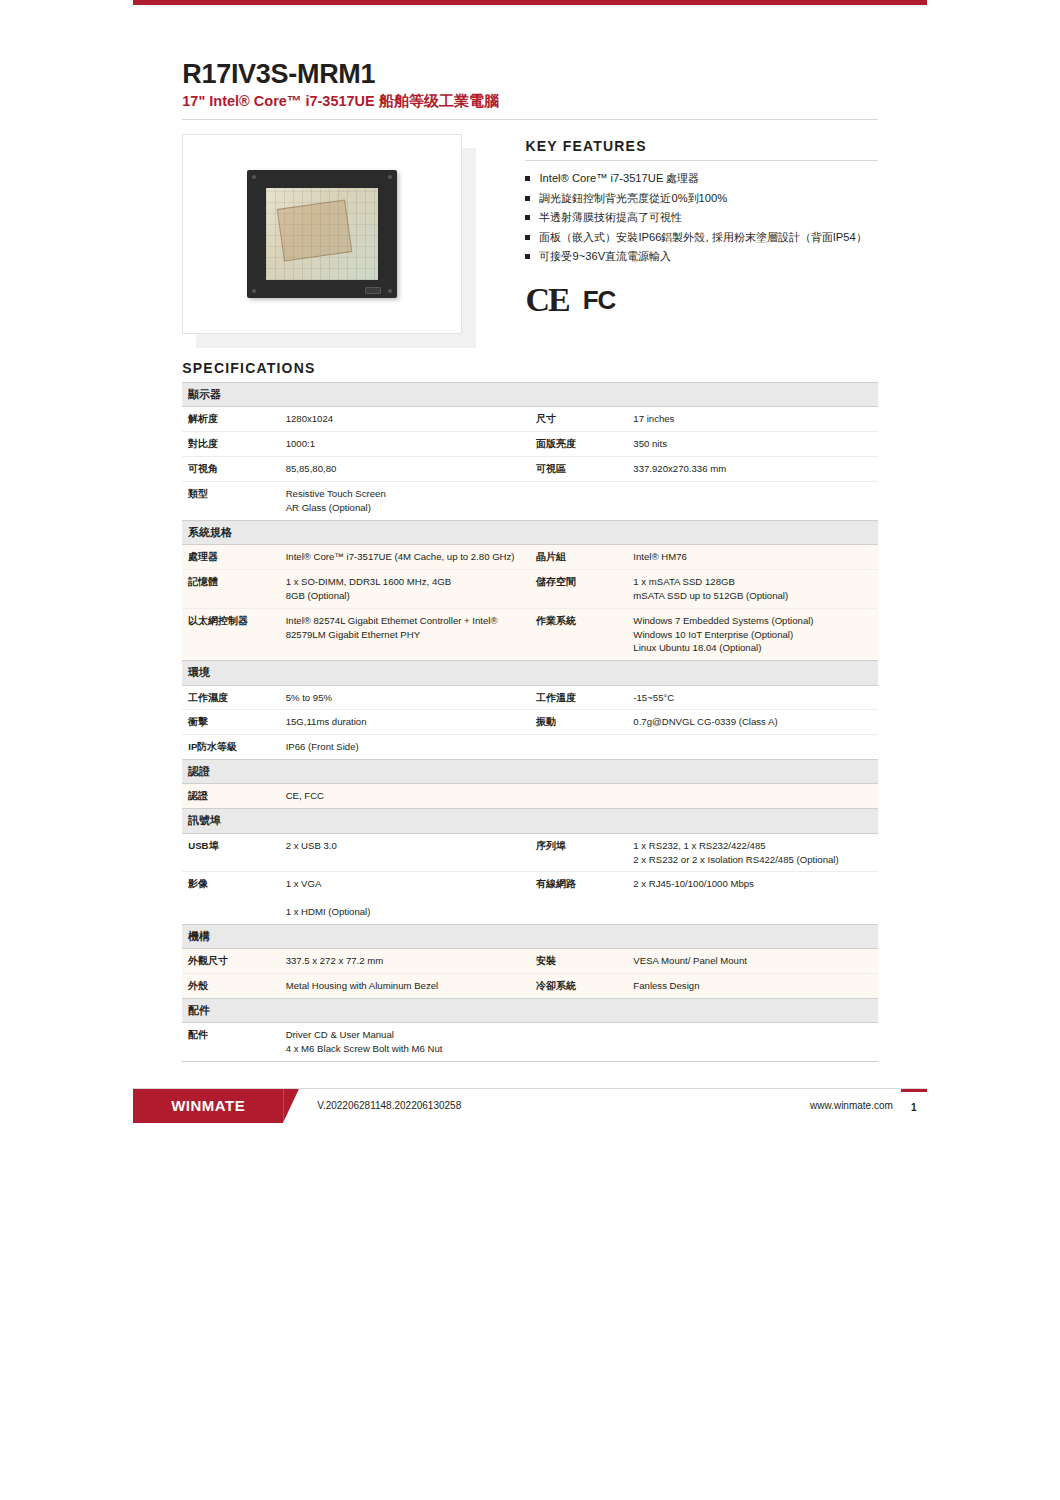R17IV3S-MRM1
17" Intel® Core™ i7-3517UE 船舶等级工業電腦
KEY FEATURES
Intel® Core™ i7-3517UE 處理器
調光旋鈕控制背光亮度從近0%到100%
半透射薄膜技術提高了可視性
面板（嵌入式）安裝IP66鋁製外殼, 採用粉末塗層設計（背面IP54）
可接受9~36V直流電源輸入
CE FC
SPECIFICATIONS
| 顯示器 |
| 解析度 | 1280x1024 | 尺寸 | 17 inches |
| 對比度 | 1000:1 | 面版亮度 | 350 nits |
| 可視角 | 85,85,80,80 | 可視區 | 337.920x270.336 mm |
| 類型 | Resistive Touch Screen AR Glass (Optional) | | |
| 系統規格 |
| 處理器 | Intel® Core™ i7-3517UE (4M Cache, up to 2.80 GHz) | 晶片組 | Intel® HM76 |
| 記憶體 | 1 x SO-DIMM, DDR3L 1600 MHz, 4GB 8GB (Optional) | 儲存空間 | 1 x mSATA SSD 128GB mSATA SSD up to 512GB (Optional) |
| 以太網控制器 | Intel® 82574L Gigabit Ethernet Controller + Intel® 82579LM Gigabit Ethernet PHY | 作業系統 | Windows 7 Embedded Systems (Optional) Windows 10 IoT Enterprise (Optional) Linux Ubuntu 18.04 (Optional) |
| 環境 |
| 工作濕度 | 5% to 95% | 工作溫度 | -15~55°C |
| 衝擊 | 15G,11ms duration | 振動 | 0.7g@DNVGL CG-0339 (Class A) |
| IP防水等級 | IP66 (Front Side) | | |
| 認證 |
| 認證 | CE, FCC |
| 訊號埠 |
| USB埠 | 2 x USB 3.0 | 序列埠 | 1 x RS232, 1 x RS232/422/485 2 x RS232 or 2 x Isolation RS422/485 (Optional) |
| 影像 | 1 x VGA 1 x HDMI (Optional) | 有線網路 | 2 x RJ45-10/100/1000 Mbps |
| 機構 |
| 外觀尺寸 | 337.5 x 272 x 77.2 mm | 安裝 | VESA Mount/ Panel Mount |
| 外殼 | Metal Housing with Aluminum Bezel | 冷卻系統 | Fanless Design |
| 配件 |
| 配件 | Driver CD & User Manual 4 x M6 Black Screw Bolt with M6 Nut |
WINMATE
V.202206281148.202206130258
www.winmate.com
1